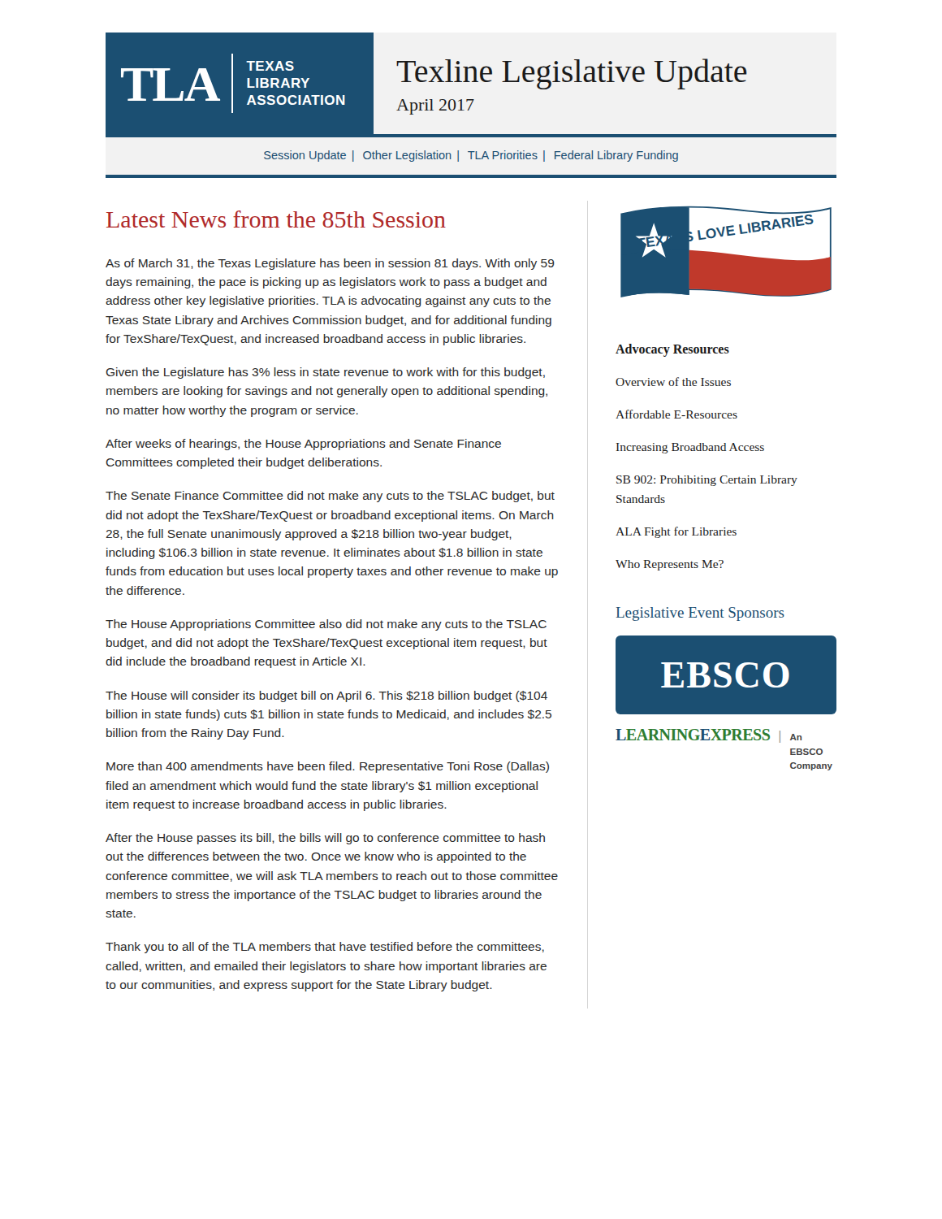TLA Texas
Library
Association
Texline Legislative Update
April 2017
Session Update| Other Legislation| TLA Priorities| Federal Library Funding
Latest News from the 85th Session
As of March 31, the Texas Legislature has been in session 81 days. With only 59 days remaining, the pace is picking up as legislators work to pass a budget and address other key legislative priorities. TLA is advocating against any cuts to the Texas State Library and Archives Commission budget, and for additional funding for TexShare/TexQuest, and increased broadband access in public libraries.
Given the Legislature has 3% less in state revenue to work with for this budget, members are looking for savings and not generally open to additional spending, no matter how worthy the program or service.
After weeks of hearings, the House Appropriations and Senate Finance Committees completed their budget deliberations.
The Senate Finance Committee did not make any cuts to the TSLAC budget, but did not adopt the TexShare/TexQuest or broadband exceptional items. On March 28, the full Senate unanimously approved a $218 billion two-year budget, including $106.3 billion in state revenue. It eliminates about $1.8 billion in state funds from education but uses local property taxes and other revenue to make up the difference.
The House Appropriations Committee also did not make any cuts to the TSLAC budget, and did not adopt the TexShare/TexQuest exceptional item request, but did include the broadband request in Article XI.
The House will consider its budget bill on April 6. This $218 billion budget ($104 billion in state funds) cuts $1 billion in state funds to Medicaid, and includes $2.5 billion from the Rainy Day Fund.
More than 400 amendments have been filed. Representative Toni Rose (Dallas) filed an amendment which would fund the state library's $1 million exceptional item request to increase broadband access in public libraries.
After the House passes its bill, the bills will go to conference committee to hash out the differences between the two. Once we know who is appointed to the conference committee, we will ask TLA members to reach out to those committee members to stress the importance of the TSLAC budget to libraries around the state.
Thank you to all of the TLA members that have testified before the committees, called, written, and emailed their legislators to share how important libraries are to our communities, and express support for the State Library budget.
TEXANS LOVE LIBRARIES
Advocacy Resources
Overview of the Issues
Affordable E-Resources
Increasing Broadband Access
SB 902: Prohibiting Certain Library Standards
ALA Fight for Libraries
Who Represents Me?
Legislative Event Sponsors
EBSCO
LEARNINGEXPRESS | An EBSCO Company